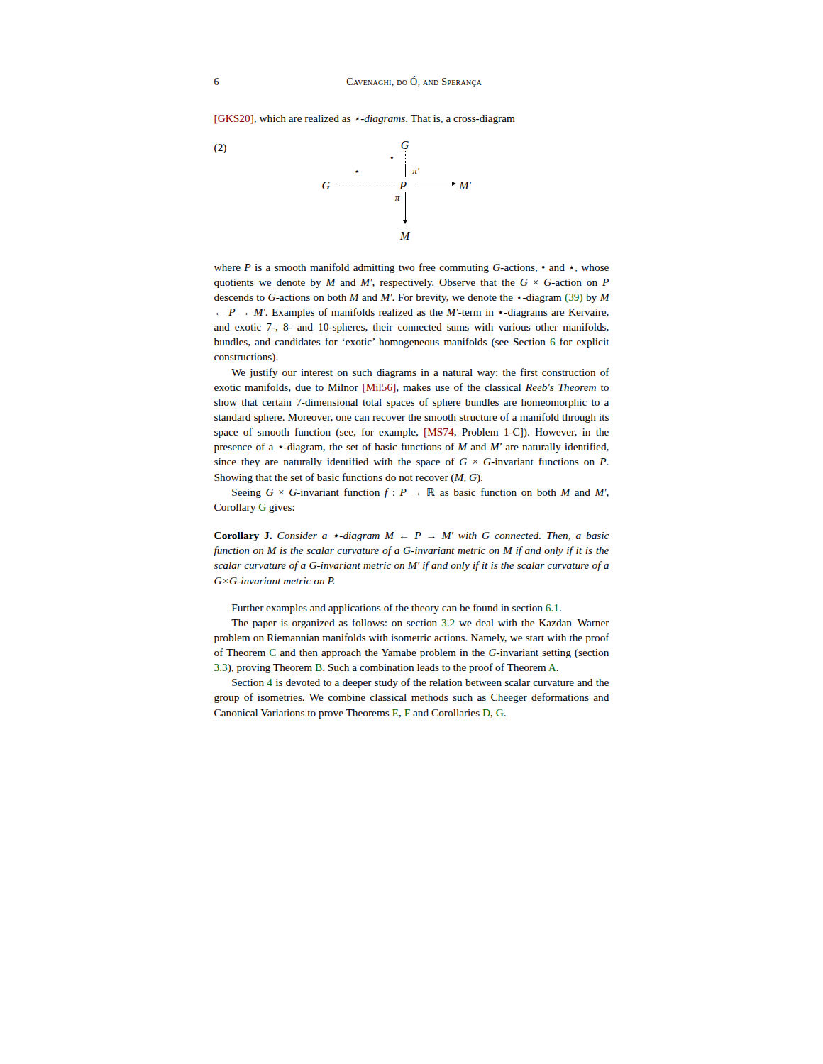6 Cavenaghi, do Ó, and Sperança
[GKS20], which are realized as ⋆-diagrams. That is, a cross-diagram
(2)
G • G ⋆ P π′ M′ π M
where P is a smooth manifold admitting two free commuting G-actions, • and ⋆, whose quotients we denote by M and M′, respectively. Observe that the G × G-action on P descends to G-actions on both M and M′. For brevity, we denote the ⋆-diagram (39) by M ← P → M′. Examples of manifolds realized as the M′-term in ⋆-diagrams are Kervaire, and exotic 7-, 8- and 10-spheres, their connected sums with various other manifolds, bundles, and candidates for ‘exotic’ homogeneous manifolds (see Section 6 for explicit constructions).
We justify our interest on such diagrams in a natural way: the first construction of exotic manifolds, due to Milnor [Mil56], makes use of the classical Reeb's Theorem to show that certain 7-dimensional total spaces of sphere bundles are homeomorphic to a standard sphere. Moreover, one can recover the smooth structure of a manifold through its space of smooth function (see, for example, [MS74, Problem 1-C]). However, in the presence of a ⋆-diagram, the set of basic functions of M and M′ are naturally identified, since they are naturally identified with the space of G × G-invariant functions on P. Showing that the set of basic functions do not recover (M, G).
Seeing G × G-invariant function f : P → ℝ as basic function on both M and M′, Corollary G gives:
Corollary J. Consider a ⋆-diagram M ← P → M′ with G connected. Then, a basic function on M is the scalar curvature of a G-invariant metric on M if and only if it is the scalar curvature of a G-invariant metric on M′ if and only if it is the scalar curvature of a G×G-invariant metric on P.
Further examples and applications of the theory can be found in section 6.1.
The paper is organized as follows: on section 3.2 we deal with the Kazdan–Warner problem on Riemannian manifolds with isometric actions. Namely, we start with the proof of Theorem C and then approach the Yamabe problem in the G-invariant setting (section 3.3), proving Theorem B. Such a combination leads to the proof of Theorem A.
Section 4 is devoted to a deeper study of the relation between scalar curvature and the group of isometries. We combine classical methods such as Cheeger deformations and Canonical Variations to prove Theorems E, F and Corollaries D, G.